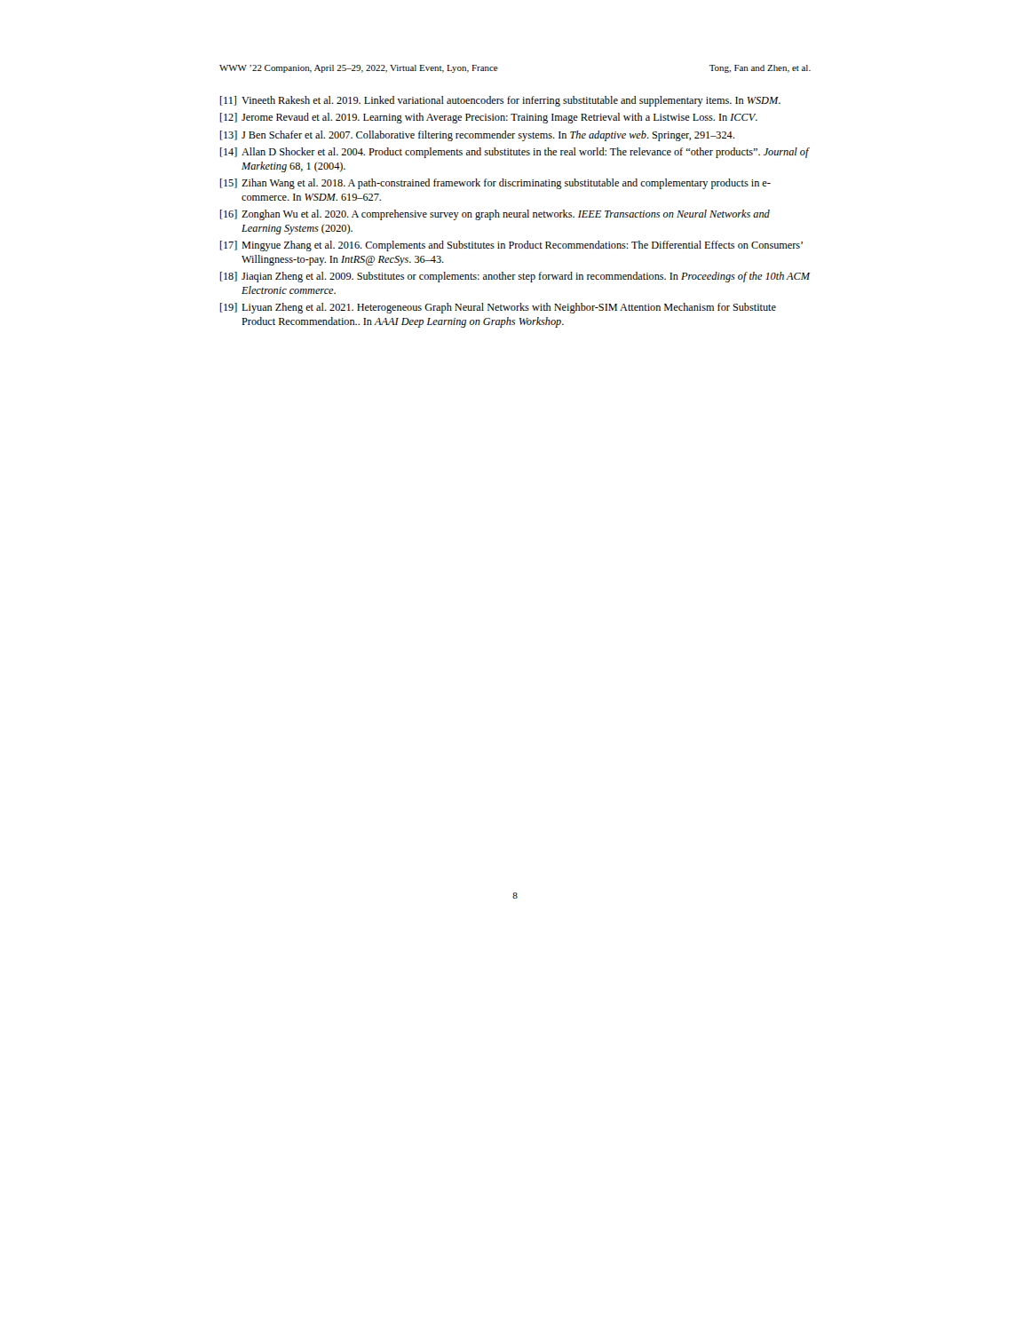WWW ’22 Companion, April 25–29, 2022, Virtual Event, Lyon, France
Tong, Fan and Zhen, et al.
Vineeth Rakesh et al. 2019. Linked variational autoencoders for inferring substitutable and supplementary items. In WSDM.
Jerome Revaud et al. 2019. Learning with Average Precision: Training Image Retrieval with a Listwise Loss. In ICCV.
J Ben Schafer et al. 2007. Collaborative filtering recommender systems. In The adaptive web. Springer, 291–324.
Allan D Shocker et al. 2004. Product complements and substitutes in the real world: The relevance of “other products”. Journal of Marketing 68, 1 (2004).
Zihan Wang et al. 2018. A path-constrained framework for discriminating substitutable and complementary products in e-commerce. In WSDM. 619–627.
Zonghan Wu et al. 2020. A comprehensive survey on graph neural networks. IEEE Transactions on Neural Networks and Learning Systems (2020).
Mingyue Zhang et al. 2016. Complements and Substitutes in Product Recommendations: The Differential Effects on Consumers’ Willingness-to-pay. In IntRS@ RecSys. 36–43.
Jiaqian Zheng et al. 2009. Substitutes or complements: another step forward in recommendations. In Proceedings of the 10th ACM Electronic commerce.
Liyuan Zheng et al. 2021. Heterogeneous Graph Neural Networks with Neighbor-SIM Attention Mechanism for Substitute Product Recommendation.. In AAAI Deep Learning on Graphs Workshop.
8